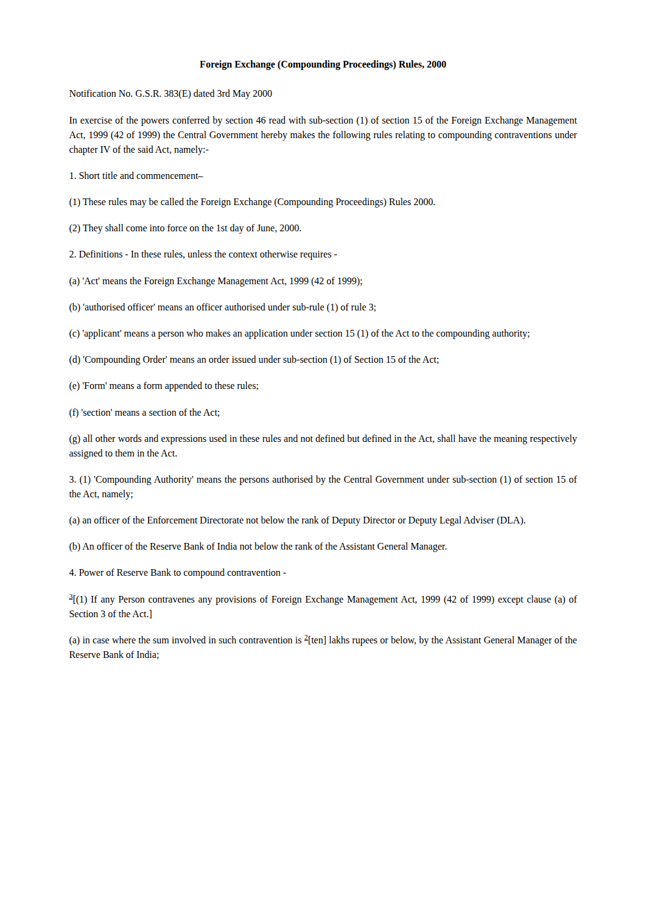Foreign Exchange (Compounding Proceedings) Rules, 2000
Notification No. G.S.R. 383(E) dated 3rd May 2000
In exercise of the powers conferred by section 46 read with sub-section (1) of section 15 of the Foreign Exchange Management Act, 1999 (42 of 1999) the Central Government hereby makes the following rules relating to compounding contraventions under chapter IV of the said Act, namely:-
1. Short title and commencement–
(1) These rules may be called the Foreign Exchange (Compounding Proceedings) Rules 2000.
(2) They shall come into force on the 1st day of June, 2000.
2. Definitions - In these rules, unless the context otherwise requires -
(a) 'Act' means the Foreign Exchange Management Act, 1999 (42 of 1999);
(b) 'authorised officer' means an officer authorised under sub-rule (1) of rule 3;
(c) 'applicant' means a person who makes an application under section 15 (1) of the Act to the compounding authority;
(d) 'Compounding Order' means an order issued under sub-section (1) of Section 15 of the Act;
(e) 'Form' means a form appended to these rules;
(f) 'section' means a section of the Act;
(g) all other words and expressions used in these rules and not defined but defined in the Act, shall have the meaning respectively assigned to them in the Act.
3. (1) 'Compounding Authority' means the persons authorised by the Central Government under sub-section (1) of section 15 of the Act, namely;
(a) an officer of the Enforcement Directorate not below the rank of Deputy Director or Deputy Legal Adviser (DLA).
(b) An officer of the Reserve Bank of India not below the rank of the Assistant General Manager.
4. Power of Reserve Bank to compound contravention -
3[(1) If any Person contravenes any provisions of Foreign Exchange Management Act, 1999 (42 of 1999) except clause (a) of Section 3 of the Act.]
(a) in case where the sum involved in such contravention is 2[ten] lakhs rupees or below, by the Assistant General Manager of the Reserve Bank of India;